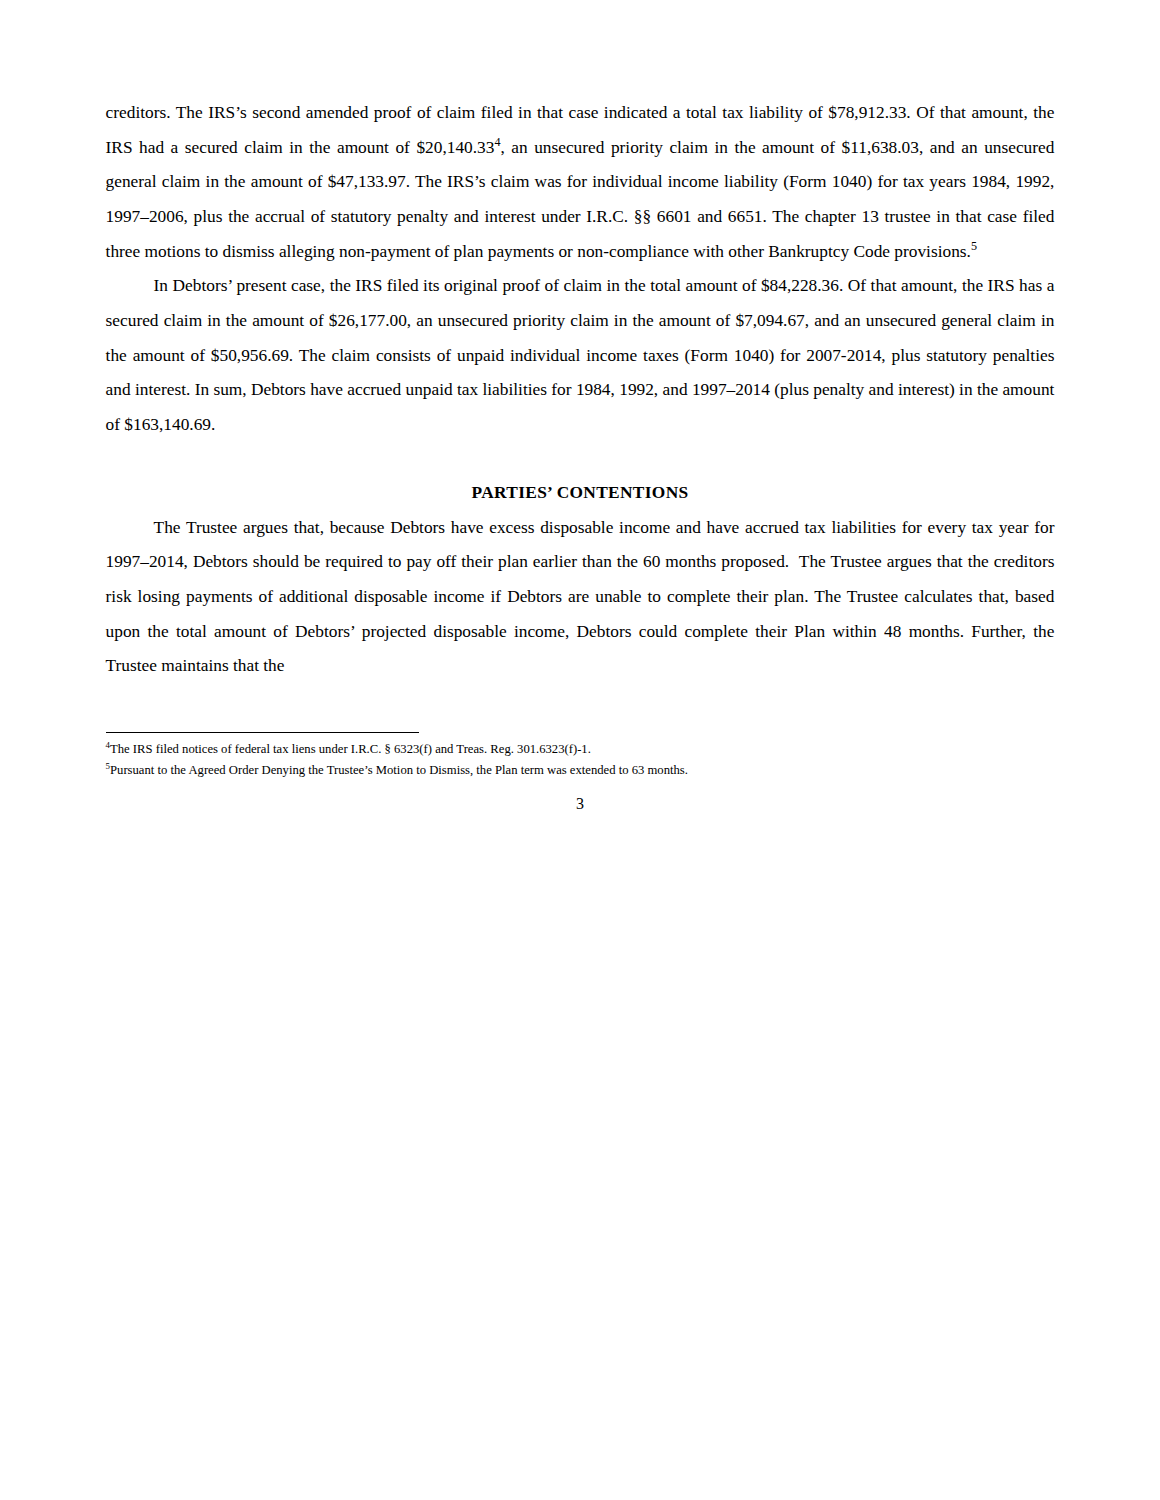creditors. The IRS’s second amended proof of claim filed in that case indicated a total tax liability of $78,912.33. Of that amount, the IRS had a secured claim in the amount of $20,140.334, an unsecured priority claim in the amount of $11,638.03, and an unsecured general claim in the amount of $47,133.97. The IRS’s claim was for individual income liability (Form 1040) for tax years 1984, 1992, 1997–2006, plus the accrual of statutory penalty and interest under I.R.C. §§ 6601 and 6651. The chapter 13 trustee in that case filed three motions to dismiss alleging non-payment of plan payments or non-compliance with other Bankruptcy Code provisions.5
In Debtors’ present case, the IRS filed its original proof of claim in the total amount of $84,228.36. Of that amount, the IRS has a secured claim in the amount of $26,177.00, an unsecured priority claim in the amount of $7,094.67, and an unsecured general claim in the amount of $50,956.69. The claim consists of unpaid individual income taxes (Form 1040) for 2007-2014, plus statutory penalties and interest. In sum, Debtors have accrued unpaid tax liabilities for 1984, 1992, and 1997–2014 (plus penalty and interest) in the amount of $163,140.69.
PARTIES’ CONTENTIONS
The Trustee argues that, because Debtors have excess disposable income and have accrued tax liabilities for every tax year for 1997–2014, Debtors should be required to pay off their plan earlier than the 60 months proposed. The Trustee argues that the creditors risk losing payments of additional disposable income if Debtors are unable to complete their plan. The Trustee calculates that, based upon the total amount of Debtors’ projected disposable income, Debtors could complete their Plan within 48 months. Further, the Trustee maintains that the
4The IRS filed notices of federal tax liens under I.R.C. § 6323(f) and Treas. Reg. 301.6323(f)-1.
5Pursuant to the Agreed Order Denying the Trustee’s Motion to Dismiss, the Plan term was extended to 63 months.
3